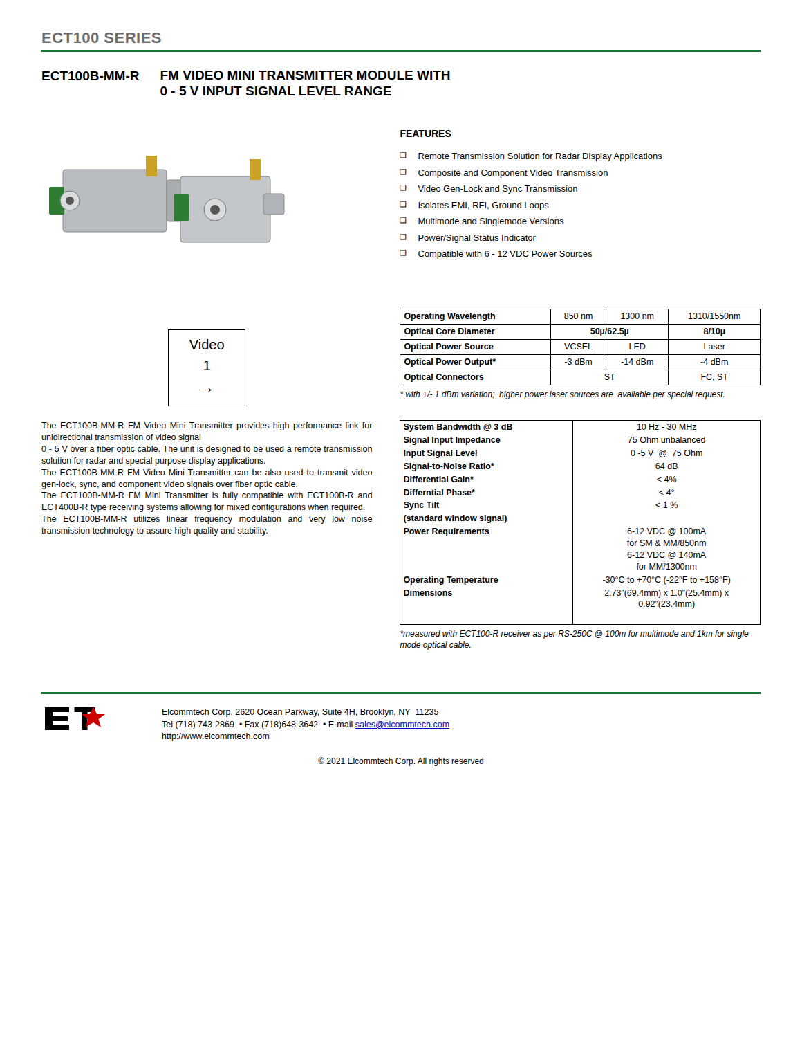ECT100 SERIES
ECT100B-MM-R
FM VIDEO MINI TRANSMITTER MODULE WITH
0 - 5 V INPUT SIGNAL LEVEL RANGE
FEATURES
Remote Transmission Solution for Radar Display Applications
Composite and Component Video Transmission
Video Gen-Lock and Sync Transmission
Isolates EMI, RFI, Ground Loops
Multimode and Singlemode Versions
Power/Signal Status Indicator
Compatible with 6 - 12 VDC Power Sources
Video
1
→
| Operating Wavelength | 850 nm | 1300 nm | 1310/1550nm |
| Optical Core Diameter | 50µ/62.5µ | 8/10µ |
| Optical Power Source | VCSEL | LED | Laser |
| Optical Power Output* | -3 dBm | -14 dBm | -4 dBm |
| Optical Connectors | ST | FC, ST |
* with +/- 1 dBm variation; higher power laser sources are available per special request.
The ECT100B-MM-R FM Video Mini Transmitter provides high performance link for unidirectional transmission of video signal
0 - 5 V over a fiber optic cable. The unit is designed to be used a remote transmission solution for radar and special purpose display applications.
The ECT100B-MM-R FM Video Mini Transmitter can be also used to transmit video gen-lock, sync, and component video signals over fiber optic cable.
The ECT100B-MM-R FM Mini Transmitter is fully compatible with ECT100B-R and ECT400B-R type receiving systems allowing for mixed configurations when required.
The ECT100B-MM-R utilizes linear frequency modulation and very low noise transmission technology to assure high quality and stability.
| System Bandwidth @ 3 dB | 10 Hz - 30 MHz |
| Signal Input Impedance | 75 Ohm unbalanced |
| Input Signal Level | 0 -5 V @ 75 Ohm |
| Signal-to-Noise Ratio* | 64 dB |
| Differential Gain* | < 4% |
| Differntial Phase* | < 4° |
| Sync Tilt | < 1 % |
| (standard window signal) | |
| Power Requirements | 6-12 VDC @ 100mA for SM & MM/850nm 6-12 VDC @ 140mA for MM/1300nm |
| Operating Temperature | -30°C to +70°C (-22°F to +158°F) |
| Dimensions | 2.73”(69.4mm) x 1.0”(25.4mm) x 0.92”(23.4mm) |
*measured with ECT100-R receiver as per RS-250C @ 100m for multimode and 1km for single mode optical cable.
Elcommtech Corp. 2620 Ocean Parkway, Suite 4H, Brooklyn, NY 11235
Tel (718) 743-2869 • Fax (718)648-3642 • E-mail sales@elcommtech.com
http://www.elcommtech.com
© 2021 Elcommtech Corp. All rights reserved